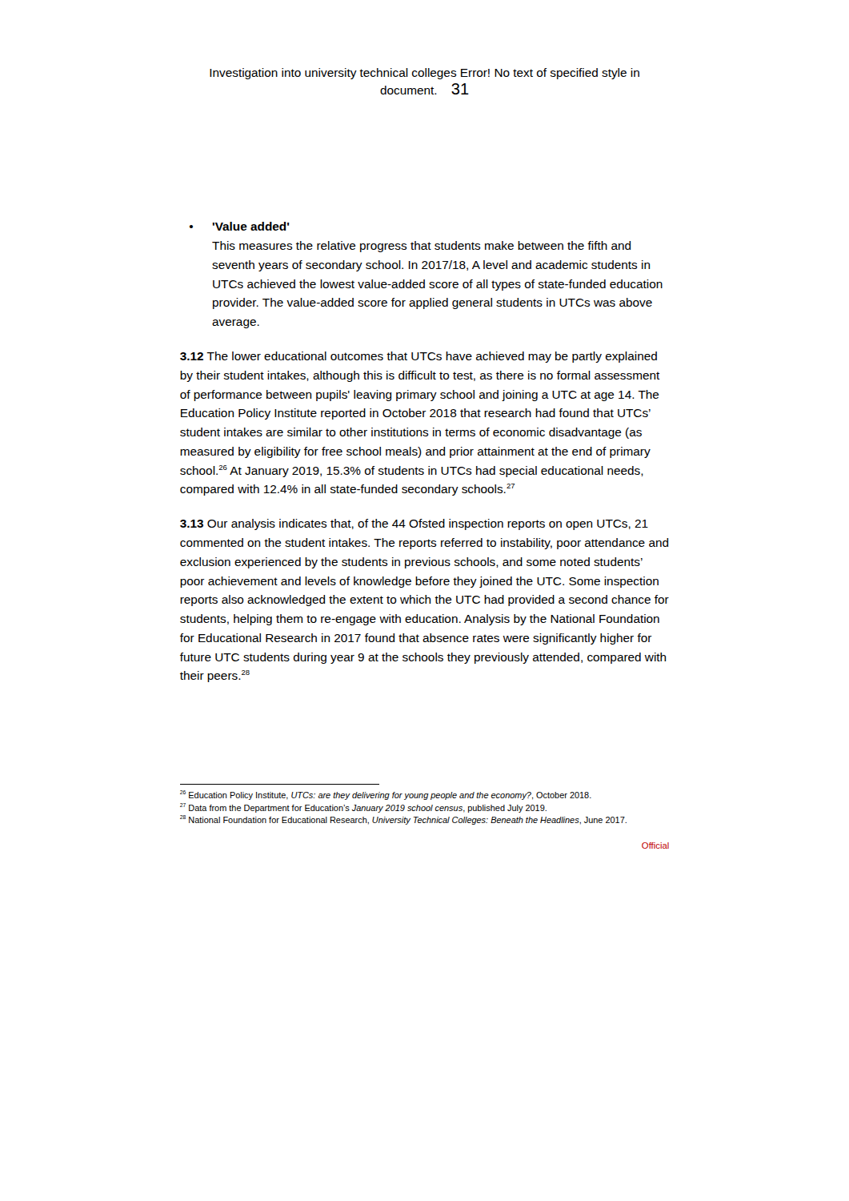Investigation into university technical colleges Error! No text of specified style in document.31
'Value added' This measures the relative progress that students make between the fifth and seventh years of secondary school. In 2017/18, A level and academic students in UTCs achieved the lowest value-added score of all types of state-funded education provider. The value-added score for applied general students in UTCs was above average.
3.12 The lower educational outcomes that UTCs have achieved may be partly explained by their student intakes, although this is difficult to test, as there is no formal assessment of performance between pupils' leaving primary school and joining a UTC at age 14. The Education Policy Institute reported in October 2018 that research had found that UTCs’ student intakes are similar to other institutions in terms of economic disadvantage (as measured by eligibility for free school meals) and prior attainment at the end of primary school.26 At January 2019, 15.3% of students in UTCs had special educational needs, compared with 12.4% in all state-funded secondary schools.27
3.13 Our analysis indicates that, of the 44 Ofsted inspection reports on open UTCs, 21 commented on the student intakes. The reports referred to instability, poor attendance and exclusion experienced by the students in previous schools, and some noted students’ poor achievement and levels of knowledge before they joined the UTC. Some inspection reports also acknowledged the extent to which the UTC had provided a second chance for students, helping them to re-engage with education. Analysis by the National Foundation for Educational Research in 2017 found that absence rates were significantly higher for future UTC students during year 9 at the schools they previously attended, compared with their peers.28
26 Education Policy Institute, UTCs: are they delivering for young people and the economy?, October 2018.
27 Data from the Department for Education’s January 2019 school census, published July 2019.
28 National Foundation for Educational Research, University Technical Colleges: Beneath the Headlines, June 2017.
Official